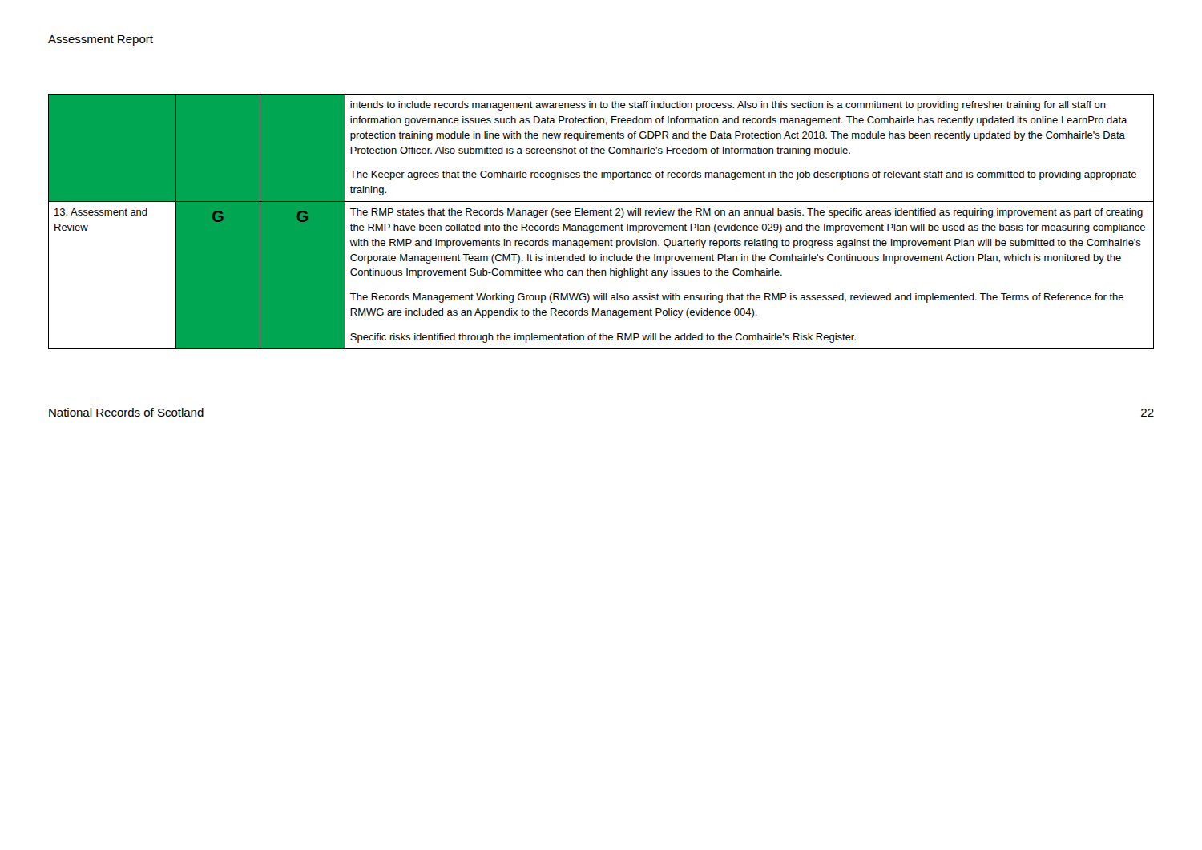Assessment Report
| | | | intends to include records management awareness in to the staff induction process. Also in this section is a commitment to providing refresher training for all staff on information governance issues such as Data Protection, Freedom of Information and records management. The Comhairle has recently updated its online LearnPro data protection training module in line with the new requirements of GDPR and the Data Protection Act 2018. The module has been recently updated by the Comhairle's Data Protection Officer. Also submitted is a screenshot of the Comhairle's Freedom of Information training module. The Keeper agrees that the Comhairle recognises the importance of records management in the job descriptions of relevant staff and is committed to providing appropriate training. |
| 13. Assessment and Review | G | G | The RMP states that the Records Manager (see Element 2) will review the RM on an annual basis. The specific areas identified as requiring improvement as part of creating the RMP have been collated into the Records Management Improvement Plan (evidence 029) and the Improvement Plan will be used as the basis for measuring compliance with the RMP and improvements in records management provision. Quarterly reports relating to progress against the Improvement Plan will be submitted to the Comhairle's Corporate Management Team (CMT). It is intended to include the Improvement Plan in the Comhairle's Continuous Improvement Action Plan, which is monitored by the Continuous Improvement Sub-Committee who can then highlight any issues to the Comhairle. The Records Management Working Group (RMWG) will also assist with ensuring that the RMP is assessed, reviewed and implemented. The Terms of Reference for the RMWG are included as an Appendix to the Records Management Policy (evidence 004). Specific risks identified through the implementation of the RMP will be added to the Comhairle's Risk Register. |
National Records of Scotland 22